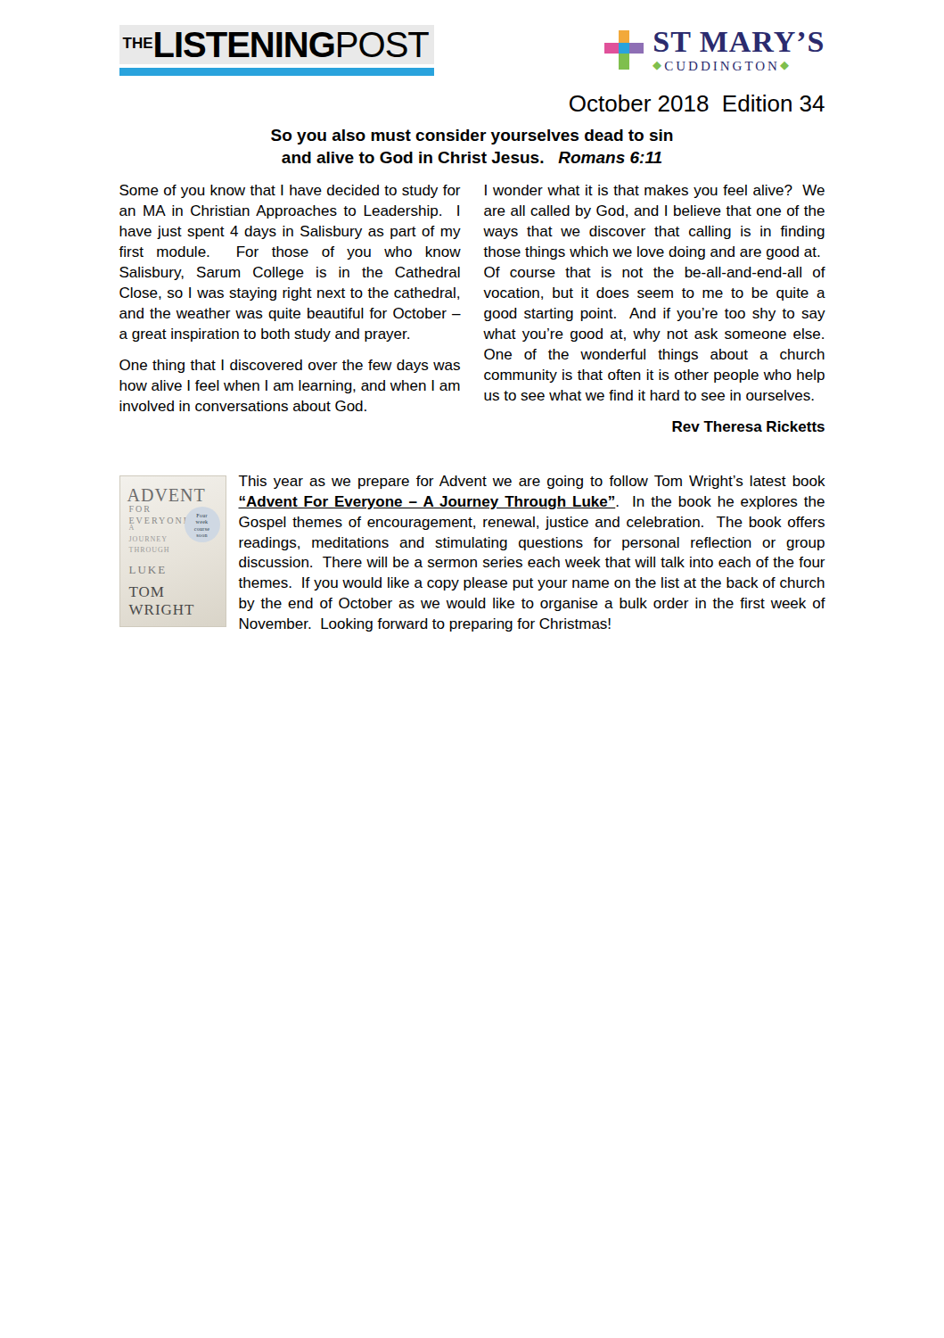THE LISTENING POST
ST MARY’S
◆CUDDINGTON◆
October 2018 Edition 34
So you also must consider yourselves dead to sin
and alive to God in Christ Jesus. Romans 6:11
Some of you know that I have decided to study for an MA in Christian Approaches to Leadership. I have just spent 4 days in Salisbury as part of my first module. For those of you who know Salisbury, Sarum College is in the Cathedral Close, so I was staying right next to the cathedral, and the weather was quite beautiful for October – a great inspiration to both study and prayer.
One thing that I discovered over the few days was how alive I feel when I am learning, and when I am involved in conversations about God.
I wonder what it is that makes you feel alive? We are all called by God, and I believe that one of the ways that we discover that calling is in finding those things which we love doing and are good at. Of course that is not the be-all-and-end-all of vocation, but it does seem to me to be quite a good starting point. And if you’re too shy to say what you’re good at, why not ask someone else. One of the wonderful things about a church community is that often it is other people who help us to see what we find it hard to see in ourselves.
Rev Theresa Ricketts
ADVENT
FOR
EVERYONE
A
JOURNEY
THROUGH
LUKE
TOM
WRIGHT
Four
week
course
soon
This year as we prepare for Advent we are going to follow Tom Wright’s latest book “Advent For Everyone – A Journey Through Luke”. In the book he explores the Gospel themes of encouragement, renewal, justice and celebration. The book offers readings, meditations and stimulating questions for personal reflection or group discussion. There will be a sermon series each week that will talk into each of the four themes. If you would like a copy please put your name on the list at the back of church by the end of October as we would like to organise a bulk order in the first week of November. Looking forward to preparing for Christmas!